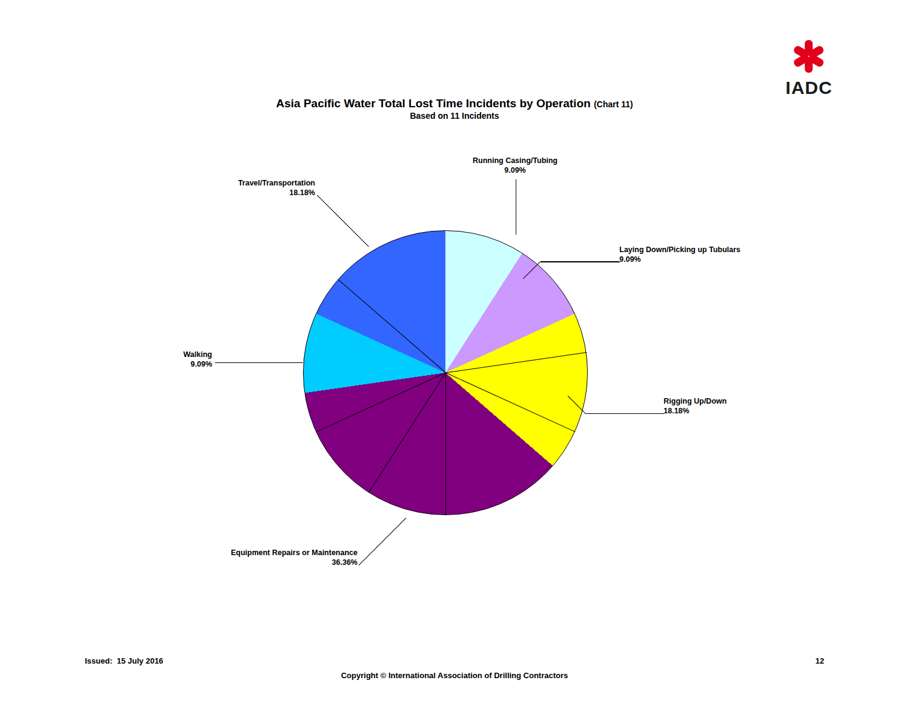IADC
Asia Pacific Water Total Lost Time Incidents by Operation (Chart 11)
Based on 11 Incidents
Running Casing/Tubing
9.09%
Travel/Transportation
18.18%
Laying Down/Picking up Tubulars
9.09%
Rigging Up/Down
18.18%
Walking
9.09%
Equipment Repairs or Maintenance
36.36%
Issued: 15 July 2016
12
Copyright © International Association of Drilling Contractors